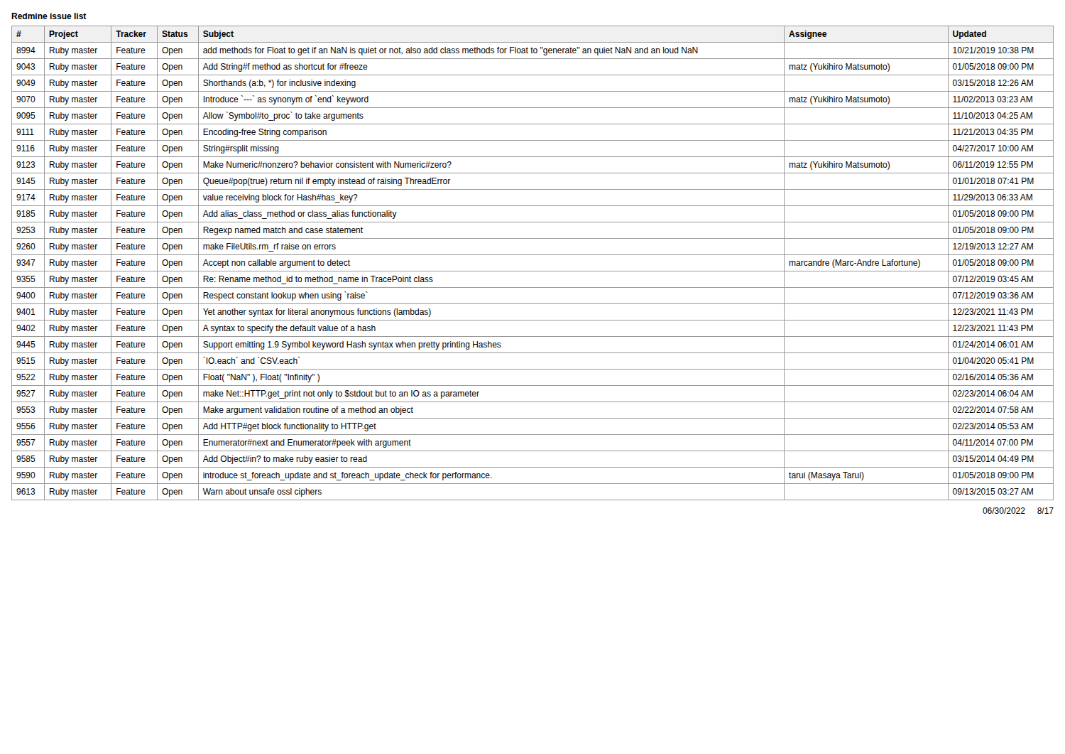Redmine issue list
| # | Project | Tracker | Status | Subject | Assignee | Updated |
| --- | --- | --- | --- | --- | --- | --- |
| 8994 | Ruby master | Feature | Open | add methods for Float to get if an NaN is quiet or not, also add class methods for Float to "generate" an quiet NaN and an loud NaN | | 10/21/2019 10:38 PM |
| 9043 | Ruby master | Feature | Open | Add String#f method as shortcut for #freeze | matz (Yukihiro Matsumoto) | 01/05/2018 09:00 PM |
| 9049 | Ruby master | Feature | Open | Shorthands (a:b, *) for inclusive indexing | | 03/15/2018 12:26 AM |
| 9070 | Ruby master | Feature | Open | Introduce `---` as synonym of `end` keyword | matz (Yukihiro Matsumoto) | 11/02/2013 03:23 AM |
| 9095 | Ruby master | Feature | Open | Allow `Symbol#to_proc` to take arguments | | 11/10/2013 04:25 AM |
| 9111 | Ruby master | Feature | Open | Encoding-free String comparison | | 11/21/2013 04:35 PM |
| 9116 | Ruby master | Feature | Open | String#rsplit missing | | 04/27/2017 10:00 AM |
| 9123 | Ruby master | Feature | Open | Make Numeric#nonzero? behavior consistent with Numeric#zero? | matz (Yukihiro Matsumoto) | 06/11/2019 12:55 PM |
| 9145 | Ruby master | Feature | Open | Queue#pop(true) return nil if empty instead of raising ThreadError | | 01/01/2018 07:41 PM |
| 9174 | Ruby master | Feature | Open | value receiving block for Hash#has_key? | | 11/29/2013 06:33 AM |
| 9185 | Ruby master | Feature | Open | Add alias_class_method or class_alias functionality | | 01/05/2018 09:00 PM |
| 9253 | Ruby master | Feature | Open | Regexp named match and case statement | | 01/05/2018 09:00 PM |
| 9260 | Ruby master | Feature | Open | make FileUtils.rm_rf raise on errors | | 12/19/2013 12:27 AM |
| 9347 | Ruby master | Feature | Open | Accept non callable argument to detect | marcandre (Marc-Andre Lafortune) | 01/05/2018 09:00 PM |
| 9355 | Ruby master | Feature | Open | Re: Rename method_id to method_name in TracePoint class | | 07/12/2019 03:45 AM |
| 9400 | Ruby master | Feature | Open | Respect constant lookup when using `raise` | | 07/12/2019 03:36 AM |
| 9401 | Ruby master | Feature | Open | Yet another syntax for literal anonymous functions (lambdas) | | 12/23/2021 11:43 PM |
| 9402 | Ruby master | Feature | Open | A syntax to specify the default value of a hash | | 12/23/2021 11:43 PM |
| 9445 | Ruby master | Feature | Open | Support emitting 1.9 Symbol keyword Hash syntax when pretty printing Hashes | | 01/24/2014 06:01 AM |
| 9515 | Ruby master | Feature | Open | `IO.each` and `CSV.each` | | 01/04/2020 05:41 PM |
| 9522 | Ruby master | Feature | Open | Float( "NaN" ), Float( "Infinity" ) | | 02/16/2014 05:36 AM |
| 9527 | Ruby master | Feature | Open | make Net::HTTP.get_print not only to $stdout but to an IO as a parameter | | 02/23/2014 06:04 AM |
| 9553 | Ruby master | Feature | Open | Make argument validation routine of a method an object | | 02/22/2014 07:58 AM |
| 9556 | Ruby master | Feature | Open | Add HTTP#get block functionality to HTTP.get | | 02/23/2014 05:53 AM |
| 9557 | Ruby master | Feature | Open | Enumerator#next and Enumerator#peek with argument | | 04/11/2014 07:00 PM |
| 9585 | Ruby master | Feature | Open | Add Object#in? to make ruby easier to read | | 03/15/2014 04:49 PM |
| 9590 | Ruby master | Feature | Open | introduce st_foreach_update and st_foreach_update_check for performance. | tarui (Masaya Tarui) | 01/05/2018 09:00 PM |
| 9613 | Ruby master | Feature | Open | Warn about unsafe ossl ciphers | | 09/13/2015 03:27 AM |
06/30/2022 8/17